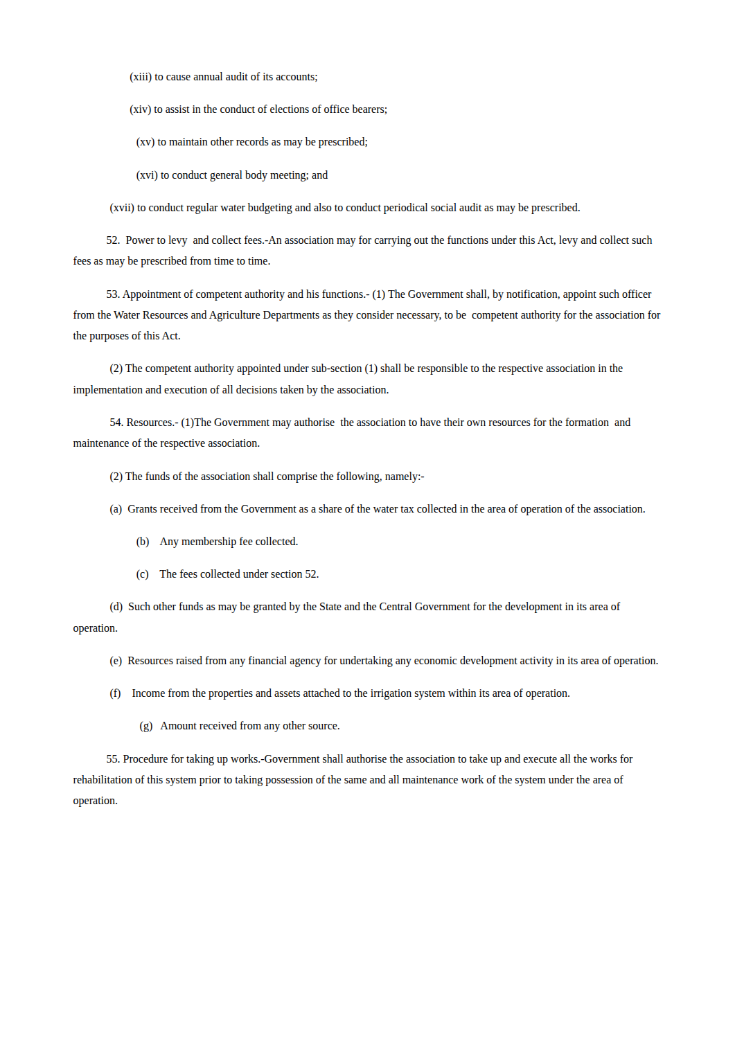(xiii) to cause annual audit of its accounts;
(xiv) to assist in the conduct of elections of office bearers;
(xv) to maintain other records as may be prescribed;
(xvi) to conduct general body meeting; and
(xvii) to conduct regular water budgeting and also to conduct periodical social audit as may be prescribed.
52. Power to levy and collect fees.-An association may for carrying out the functions under this Act, levy and collect such fees as may be prescribed from time to time.
53. Appointment of competent authority and his functions.- (1) The Government shall, by notification, appoint such officer from the Water Resources and Agriculture Departments as they consider necessary, to be competent authority for the association for the purposes of this Act.
(2) The competent authority appointed under sub-section (1) shall be responsible to the respective association in the implementation and execution of all decisions taken by the association.
54. Resources.- (1)The Government may authorise the association to have their own resources for the formation and maintenance of the respective association.
(2) The funds of the association shall comprise the following, namely:-
(a) Grants received from the Government as a share of the water tax collected in the area of operation of the association.
(b) Any membership fee collected.
(c) The fees collected under section 52.
(d) Such other funds as may be granted by the State and the Central Government for the development in its area of operation.
(e) Resources raised from any financial agency for undertaking any economic development activity in its area of operation.
(f) Income from the properties and assets attached to the irrigation system within its area of operation.
(g) Amount received from any other source.
55. Procedure for taking up works.-Government shall authorise the association to take up and execute all the works for rehabilitation of this system prior to taking possession of the same and all maintenance work of the system under the area of operation.